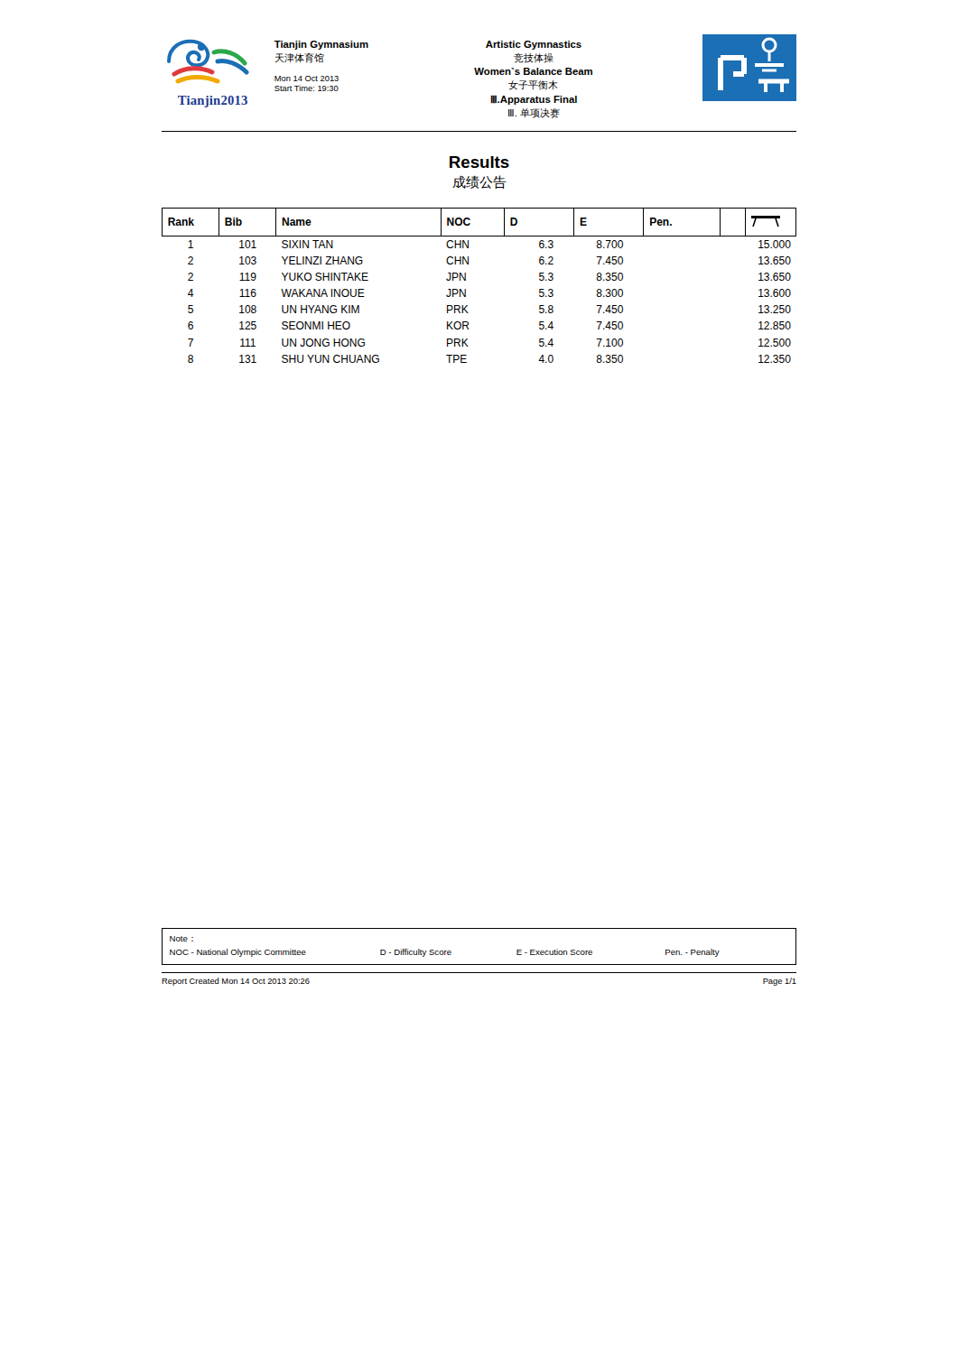Tianjin2013
Tianjin Gymnasium
天津体育馆
Mon 14 Oct 2013
Start Time: 19:30
Artistic Gymnastics
竞技体操
Women`s Balance Beam
女子平衡木
Ⅲ.Apparatus Final
Ⅲ. 单项决赛
Results
成绩公告
| Rank | Bib | Name | NOC | D | E | Pen. | | |
| --- | --- | --- | --- | --- | --- | --- | --- | --- |
| 1 | 101 | SIXIN TAN | CHN | 6.3 | 8.700 | | | 15.000 |
| 2 | 103 | YELINZI ZHANG | CHN | 6.2 | 7.450 | | | 13.650 |
| 2 | 119 | YUKO SHINTAKE | JPN | 5.3 | 8.350 | | | 13.650 |
| 4 | 116 | WAKANA INOUE | JPN | 5.3 | 8.300 | | | 13.600 |
| 5 | 108 | UN HYANG KIM | PRK | 5.8 | 7.450 | | | 13.250 |
| 6 | 125 | SEONMI HEO | KOR | 5.4 | 7.450 | | | 12.850 |
| 7 | 111 | UN JONG HONG | PRK | 5.4 | 7.100 | | | 12.500 |
| 8 | 131 | SHU YUN CHUANG | TPE | 4.0 | 8.350 | | | 12.350 |
Note：
NOC - National Olympic Committee D - Difficulty Score E - Execution Score Pen. - Penalty
Report Created Mon 14 Oct 2013 20:26 Page 1/1